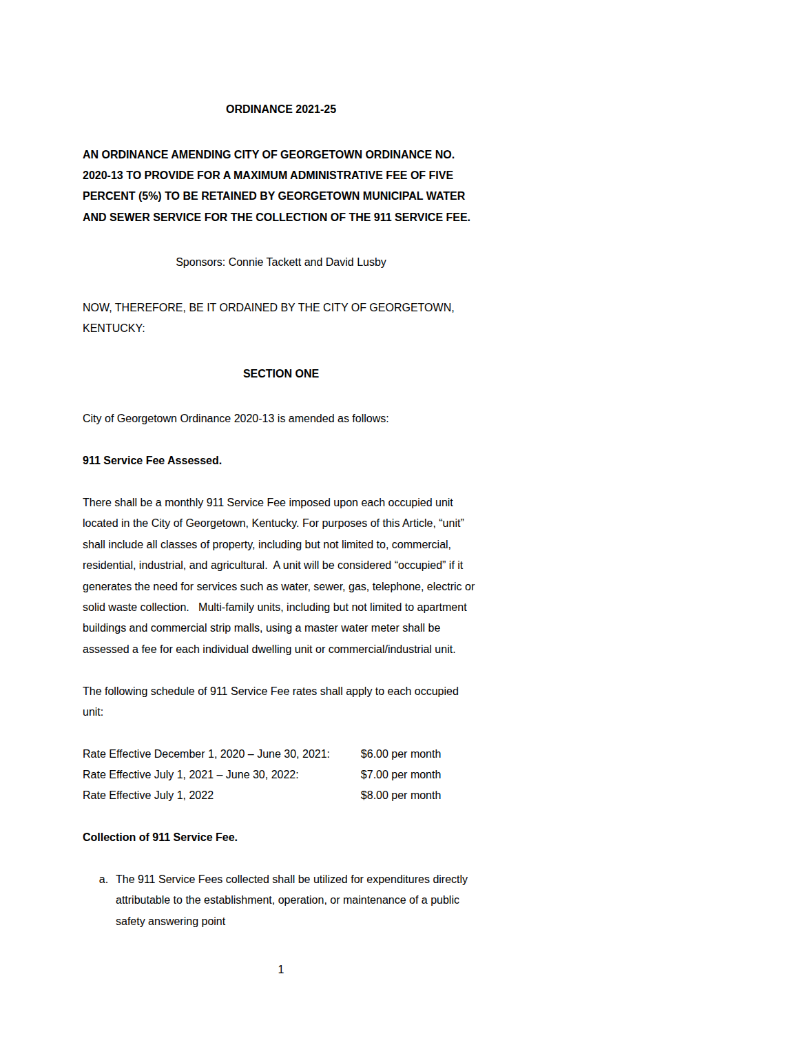ORDINANCE 2021-25
AN ORDINANCE AMENDING CITY OF GEORGETOWN ORDINANCE NO. 2020-13 TO PROVIDE FOR A MAXIMUM ADMINISTRATIVE FEE OF FIVE PERCENT (5%) TO BE RETAINED BY GEORGETOWN MUNICIPAL WATER AND SEWER SERVICE FOR THE COLLECTION OF THE 911 SERVICE FEE.
Sponsors: Connie Tackett and David Lusby
NOW, THEREFORE, BE IT ORDAINED BY THE CITY OF GEORGETOWN, KENTUCKY:
SECTION ONE
City of Georgetown Ordinance 2020-13 is amended as follows:
911 Service Fee Assessed.
There shall be a monthly 911 Service Fee imposed upon each occupied unit located in the City of Georgetown, Kentucky. For purposes of this Article, “unit” shall include all classes of property, including but not limited to, commercial, residential, industrial, and agricultural. A unit will be considered “occupied” if it generates the need for services such as water, sewer, gas, telephone, electric or solid waste collection. Multi-family units, including but not limited to apartment buildings and commercial strip malls, using a master water meter shall be assessed a fee for each individual dwelling unit or commercial/industrial unit.
The following schedule of 911 Service Fee rates shall apply to each occupied unit:
| Rate Effective December 1, 2020 – June 30, 2021: | $6.00 per month |
| Rate Effective July 1, 2021 – June 30, 2022: | $7.00 per month |
| Rate Effective July 1, 2022 | $8.00 per month |
Collection of 911 Service Fee.
The 911 Service Fees collected shall be utilized for expenditures directly attributable to the establishment, operation, or maintenance of a public safety answering point
1